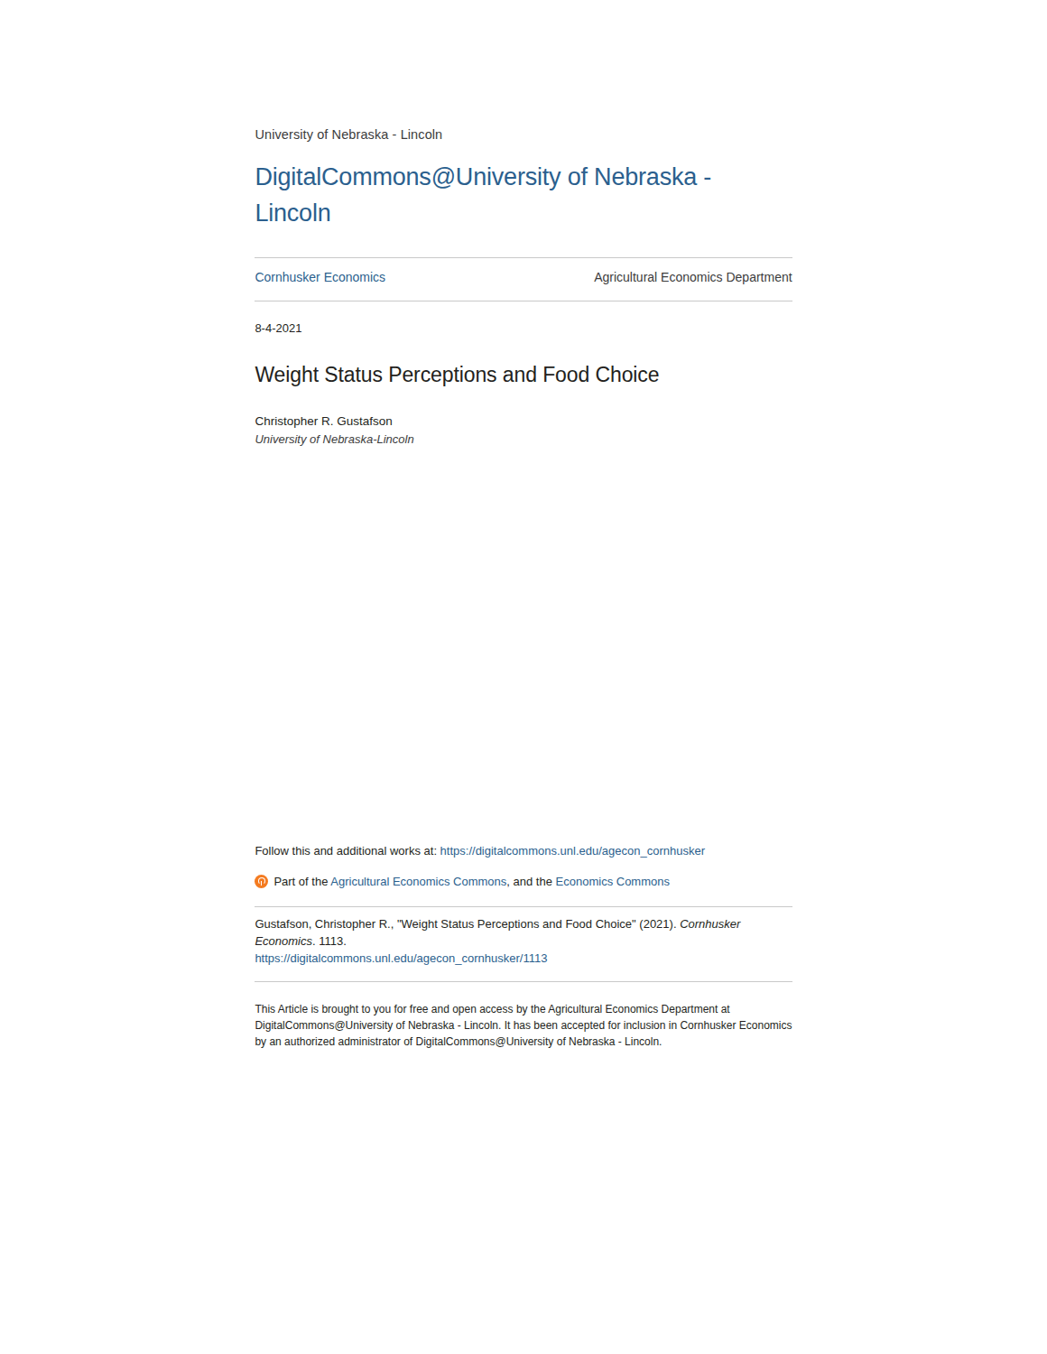University of Nebraska - Lincoln
DigitalCommons@University of Nebraska - Lincoln
Cornhusker Economics
Agricultural Economics Department
8-4-2021
Weight Status Perceptions and Food Choice
Christopher R. Gustafson
University of Nebraska-Lincoln
Follow this and additional works at: https://digitalcommons.unl.edu/agecon_cornhusker
Part of the Agricultural Economics Commons, and the Economics Commons
Gustafson, Christopher R., "Weight Status Perceptions and Food Choice" (2021). Cornhusker Economics. 1113.
https://digitalcommons.unl.edu/agecon_cornhusker/1113
This Article is brought to you for free and open access by the Agricultural Economics Department at DigitalCommons@University of Nebraska - Lincoln. It has been accepted for inclusion in Cornhusker Economics by an authorized administrator of DigitalCommons@University of Nebraska - Lincoln.